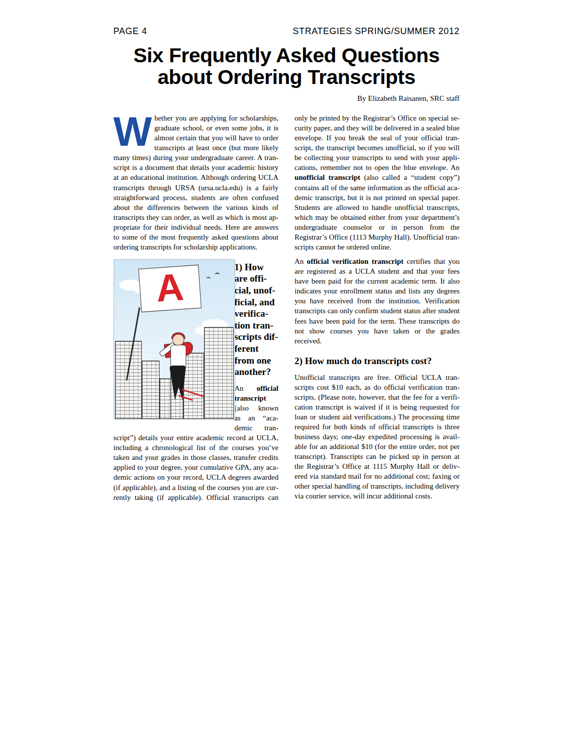PAGE 4
STRATEGIES SPRING/SUMMER 2012
Six Frequently Asked Questions
about Ordering Transcripts
By Elizabeth Raisanen, SRC staff
Whether you are applying for scholarships, graduate school, or even some jobs, it is almost certain that you will have to order transcripts at least once (but more likely many times) during your undergraduate career. A transcript is a document that details your academic history at an educational institution. Although ordering UCLA transcripts through URSA (ursa.ucla.edu) is a fairly straightforward process, students are often confused about the differences between the various kinds of transcripts they can order, as well as which is most appropriate for their individual needs. Here are answers to some of the most frequently asked questions about ordering transcripts for scholarship applications.
A
1) How are official, unofficial, and verification transcripts different from one another?
An official transcript (also known as an “academic transcript”) details your entire academic record at UCLA, including a chronological list of the courses you’ve taken and your grades in those classes, transfer credits applied to your degree, your cumulative GPA, any academic actions on your record, UCLA degrees awarded (if applicable), and a listing of the courses you are currently taking (if applicable). Official transcripts can only be printed by the Registrar’s Office on special security paper, and they will be delivered in a sealed blue envelope. If you break the seal of your official transcript, the transcript becomes unofficial, so if you will be collecting your transcripts to send with your applications, remember not to open the blue envelope. An unofficial transcript (also called a “student copy”) contains all of the same information as the official academic transcript, but it is not printed on special paper. Students are allowed to handle unofficial transcripts, which may be obtained either from your department’s undergraduate counselor or in person from the Registrar’s Office (1113 Murphy Hall). Unofficial transcripts cannot be ordered online.
An official verification transcript certifies that you are registered as a UCLA student and that your fees have been paid for the current academic term. It also indicates your enrollment status and lists any degrees you have received from the institution. Verification transcripts can only confirm student status after student fees have been paid for the term. These transcripts do not show courses you have taken or the grades received.
2) How much do transcripts cost?
Unofficial transcripts are free. Official UCLA transcripts cost $10 each, as do official verification transcripts. (Please note, however, that the fee for a verification transcript is waived if it is being requested for loan or student aid verifications.) The processing time required for both kinds of official transcripts is three business days; one-day expedited processing is available for an additional $10 (for the entire order, not per transcript). Transcripts can be picked up in person at the Registrar’s Office at 1115 Murphy Hall or delivered via standard mail for no additional cost; faxing or other special handling of transcripts, including delivery via courier service, will incur additional costs.